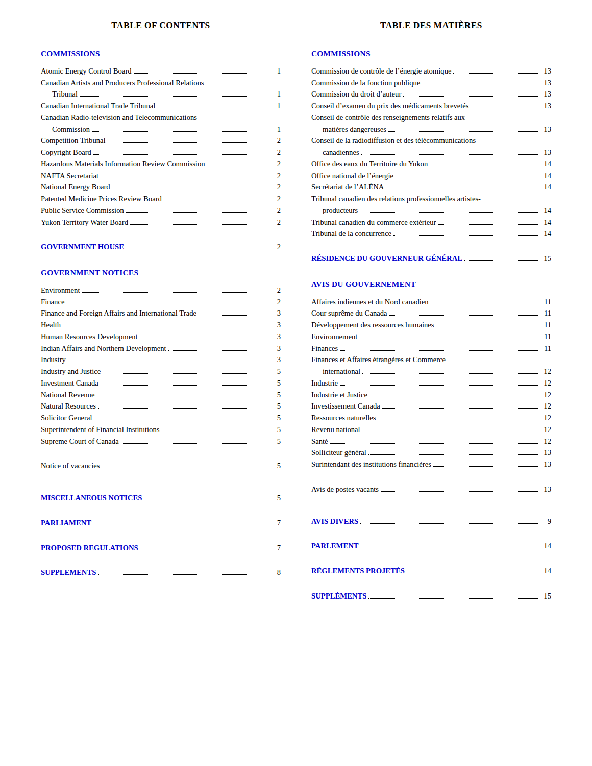TABLE OF CONTENTS
COMMISSIONS
Atomic Energy Control Board 1
Canadian Artists and Producers Professional Relations
Tribunal 1
Canadian International Trade Tribunal 1
Canadian Radio-television and Telecommunications
Commission 1
Competition Tribunal 2
Copyright Board 2
Hazardous Materials Information Review Commission 2
NAFTA Secretariat 2
National Energy Board 2
Patented Medicine Prices Review Board 2
Public Service Commission 2
Yukon Territory Water Board 2
GOVERNMENT HOUSE 2
GOVERNMENT NOTICES
Environment 2
Finance 2
Finance and Foreign Affairs and International Trade 3
Health 3
Human Resources Development 3
Indian Affairs and Northern Development 3
Industry 3
Industry and Justice 5
Investment Canada 5
National Revenue 5
Natural Resources 5
Solicitor General 5
Superintendent of Financial Institutions 5
Supreme Court of Canada 5
Notice of vacancies 5
MISCELLANEOUS NOTICES 5
PARLIAMENT 7
PROPOSED REGULATIONS 7
SUPPLEMENTS 8
TABLE DES MATIÈRES
COMMISSIONS
Commission de contrôle de l’énergie atomique 13
Commission de la fonction publique 13
Commission du droit d’auteur 13
Conseil d’examen du prix des médicaments brevetés 13
Conseil de contrôle des renseignements relatifs aux
matières dangereuses 13
Conseil de la radiodiffusion et des télécommunications
canadiennes 13
Office des eaux du Territoire du Yukon 14
Office national de l’énergie 14
Secrétariat de l’ALÉNA 14
Tribunal canadien des relations professionnelles artistes-
producteurs 14
Tribunal canadien du commerce extérieur 14
Tribunal de la concurrence 14
RÉSIDENCE DU GOUVERNEUR GÉNÉRAL 15
AVIS DU GOUVERNEMENT
Affaires indiennes et du Nord canadien 11
Cour suprême du Canada 11
Développement des ressources humaines 11
Environnement 11
Finances 11
Finances et Affaires étrangères et Commerce
international 12
Industrie 12
Industrie et Justice 12
Investissement Canada 12
Ressources naturelles 12
Revenu national 12
Santé 12
Solliciteur général 13
Surintendant des institutions financières 13
Avis de postes vacants 13
AVIS DIVERS 9
PARLEMENT 14
RÈGLEMENTS PROJETÉS 14
SUPPLÉMENTS 15